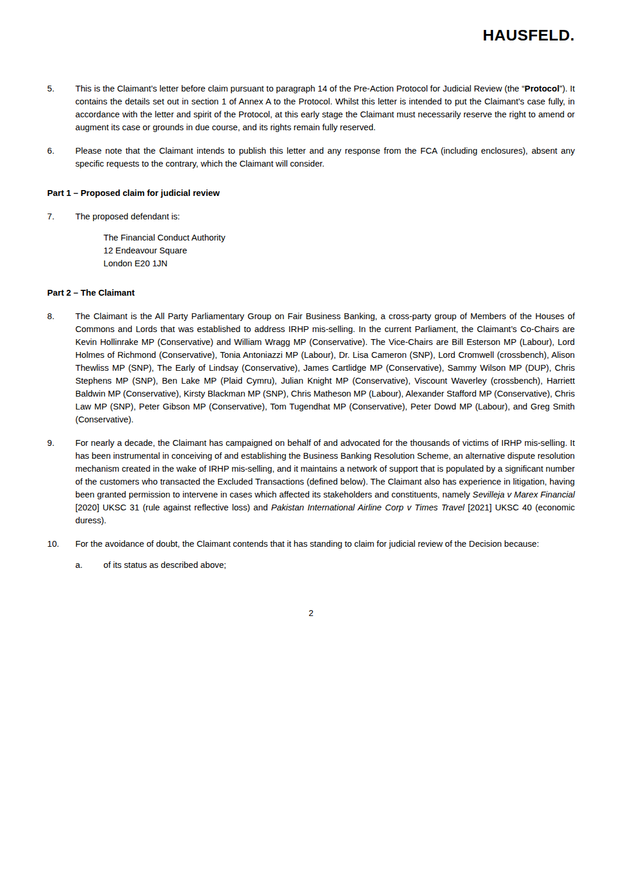HAUSFELD.
This is the Claimant’s letter before claim pursuant to paragraph 14 of the Pre-Action Protocol for Judicial Review (the “Protocol”). It contains the details set out in section 1 of Annex A to the Protocol. Whilst this letter is intended to put the Claimant’s case fully, in accordance with the letter and spirit of the Protocol, at this early stage the Claimant must necessarily reserve the right to amend or augment its case or grounds in due course, and its rights remain fully reserved.
Please note that the Claimant intends to publish this letter and any response from the FCA (including enclosures), absent any specific requests to the contrary, which the Claimant will consider.
Part 1 – Proposed claim for judicial review
The proposed defendant is:
The Financial Conduct Authority
12 Endeavour Square
London E20 1JN
Part 2 – The Claimant
The Claimant is the All Party Parliamentary Group on Fair Business Banking, a cross-party group of Members of the Houses of Commons and Lords that was established to address IRHP mis-selling. In the current Parliament, the Claimant’s Co-Chairs are Kevin Hollinrake MP (Conservative) and William Wragg MP (Conservative). The Vice-Chairs are Bill Esterson MP (Labour), Lord Holmes of Richmond (Conservative), Tonia Antoniazzi MP (Labour), Dr. Lisa Cameron (SNP), Lord Cromwell (crossbench), Alison Thewliss MP (SNP), The Early of Lindsay (Conservative), James Cartlidge MP (Conservative), Sammy Wilson MP (DUP), Chris Stephens MP (SNP), Ben Lake MP (Plaid Cymru), Julian Knight MP (Conservative), Viscount Waverley (crossbench), Harriett Baldwin MP (Conservative), Kirsty Blackman MP (SNP), Chris Matheson MP (Labour), Alexander Stafford MP (Conservative), Chris Law MP (SNP), Peter Gibson MP (Conservative), Tom Tugendhat MP (Conservative), Peter Dowd MP (Labour), and Greg Smith (Conservative).
For nearly a decade, the Claimant has campaigned on behalf of and advocated for the thousands of victims of IRHP mis-selling. It has been instrumental in conceiving of and establishing the Business Banking Resolution Scheme, an alternative dispute resolution mechanism created in the wake of IRHP mis-selling, and it maintains a network of support that is populated by a significant number of the customers who transacted the Excluded Transactions (defined below). The Claimant also has experience in litigation, having been granted permission to intervene in cases which affected its stakeholders and constituents, namely Sevilleja v Marex Financial [2020] UKSC 31 (rule against reflective loss) and Pakistan International Airline Corp v Times Travel [2021] UKSC 40 (economic duress).
For the avoidance of doubt, the Claimant contends that it has standing to claim for judicial review of the Decision because:
of its status as described above;
2